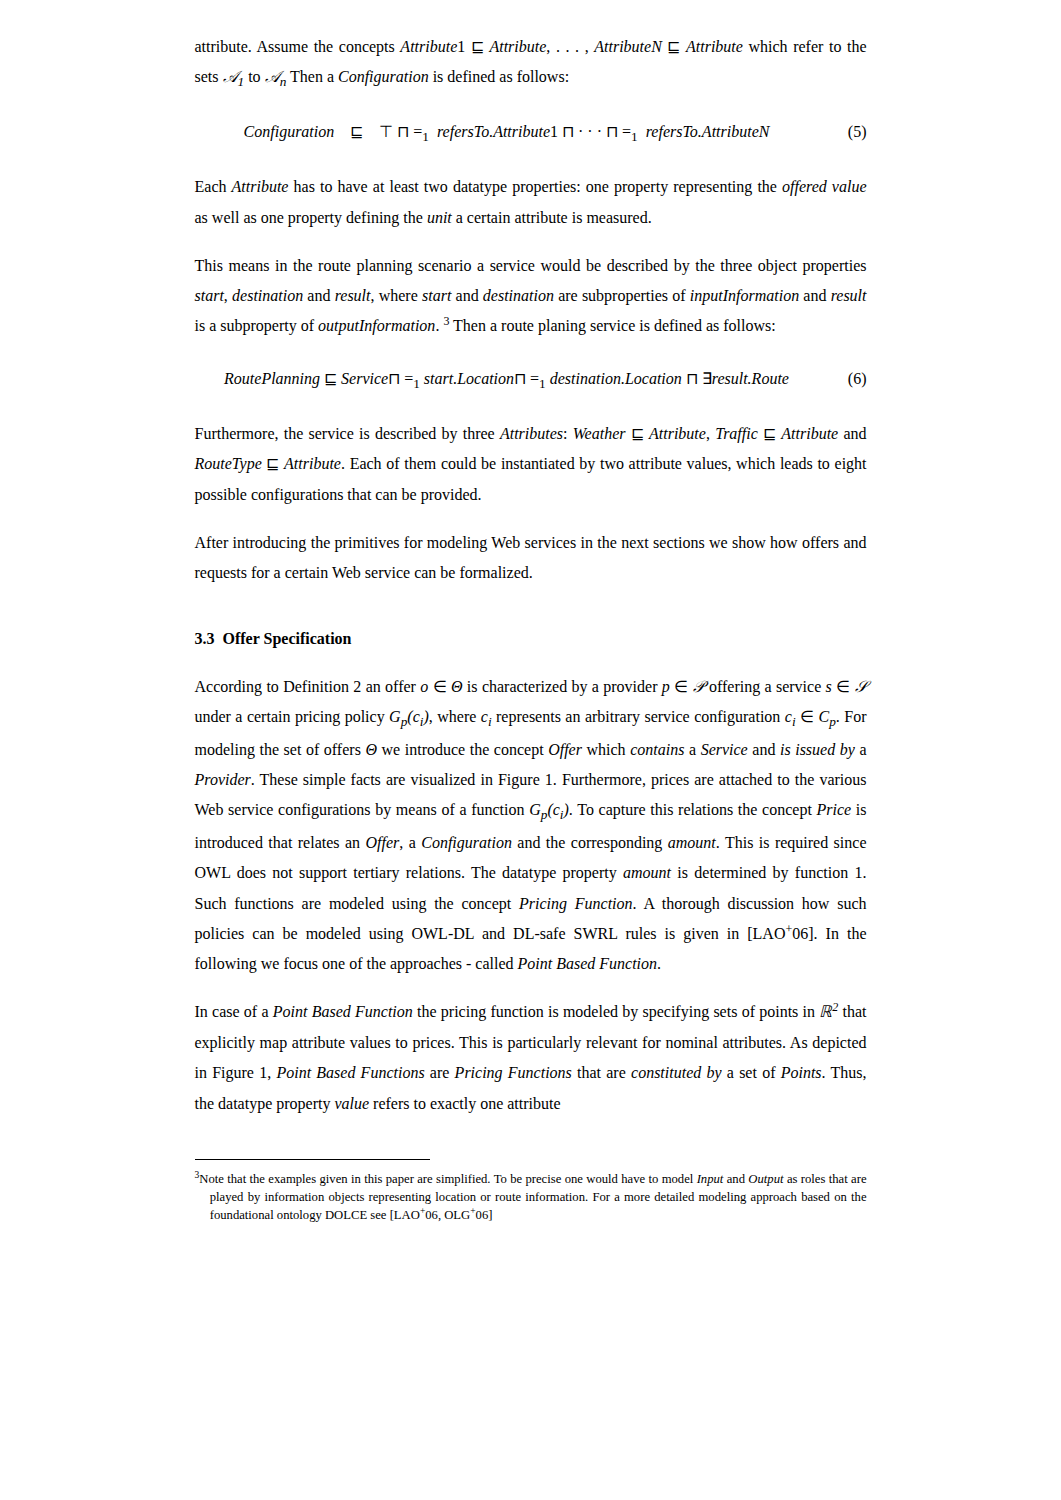attribute. Assume the concepts Attribute1 ⊑ Attribute, . . . , AttributeN ⊑ Attribute which refer to the sets 𝒜1 to 𝒜n Then a Configuration is defined as follows:
Configuration ⊑ ⊤ ⊓ =1 refersTo.Attribute1 ⊓ · · · ⊓ =1 refersTo.AttributeN
(5)
Each Attribute has to have at least two datatype properties: one property representing the offered value as well as one property defining the unit a certain attribute is measured.
This means in the route planning scenario a service would be described by the three object properties start, destination and result, where start and destination are subproperties of inputInformation and result is a subproperty of outputInformation. 3 Then a route planing service is defined as follows:
RoutePlanning ⊑ Service⊓ =1 start.Location⊓ =1 destination.Location ⊓ ∃result.Route
(6)
Furthermore, the service is described by three Attributes: Weather ⊑ Attribute, Traffic ⊑ Attribute and RouteType ⊑ Attribute. Each of them could be instantiated by two attribute values, which leads to eight possible configurations that can be provided.
After introducing the primitives for modeling Web services in the next sections we show how offers and requests for a certain Web service can be formalized.
3.3 Offer Specification
According to Definition 2 an offer o ∈ Θ is characterized by a provider p ∈ 𝒫 offering a service s ∈ 𝒮 under a certain pricing policy Gp(ci), where ci represents an arbitrary service configuration ci ∈ Cp. For modeling the set of offers Θ we introduce the concept Offer which contains a Service and is issued by a Provider. These simple facts are visualized in Figure 1. Furthermore, prices are attached to the various Web service configurations by means of a function Gp(ci). To capture this relations the concept Price is introduced that relates an Offer, a Configuration and the corresponding amount. This is required since OWL does not support tertiary relations. The datatype property amount is determined by function 1. Such functions are modeled using the concept Pricing Function. A thorough discussion how such policies can be modeled using OWL-DL and DL-safe SWRL rules is given in [LAO+06]. In the following we focus one of the approaches - called Point Based Function.
In case of a Point Based Function the pricing function is modeled by specifying sets of points in ℝ2 that explicitly map attribute values to prices. This is particularly relevant for nominal attributes. As depicted in Figure 1, Point Based Functions are Pricing Functions that are constituted by a set of Points. Thus, the datatype property value refers to exactly one attribute
3Note that the examples given in this paper are simplified. To be precise one would have to model Input and Output as roles that are played by information objects representing location or route information. For a more detailed modeling approach based on the foundational ontology DOLCE see [LAO+06, OLG+06]